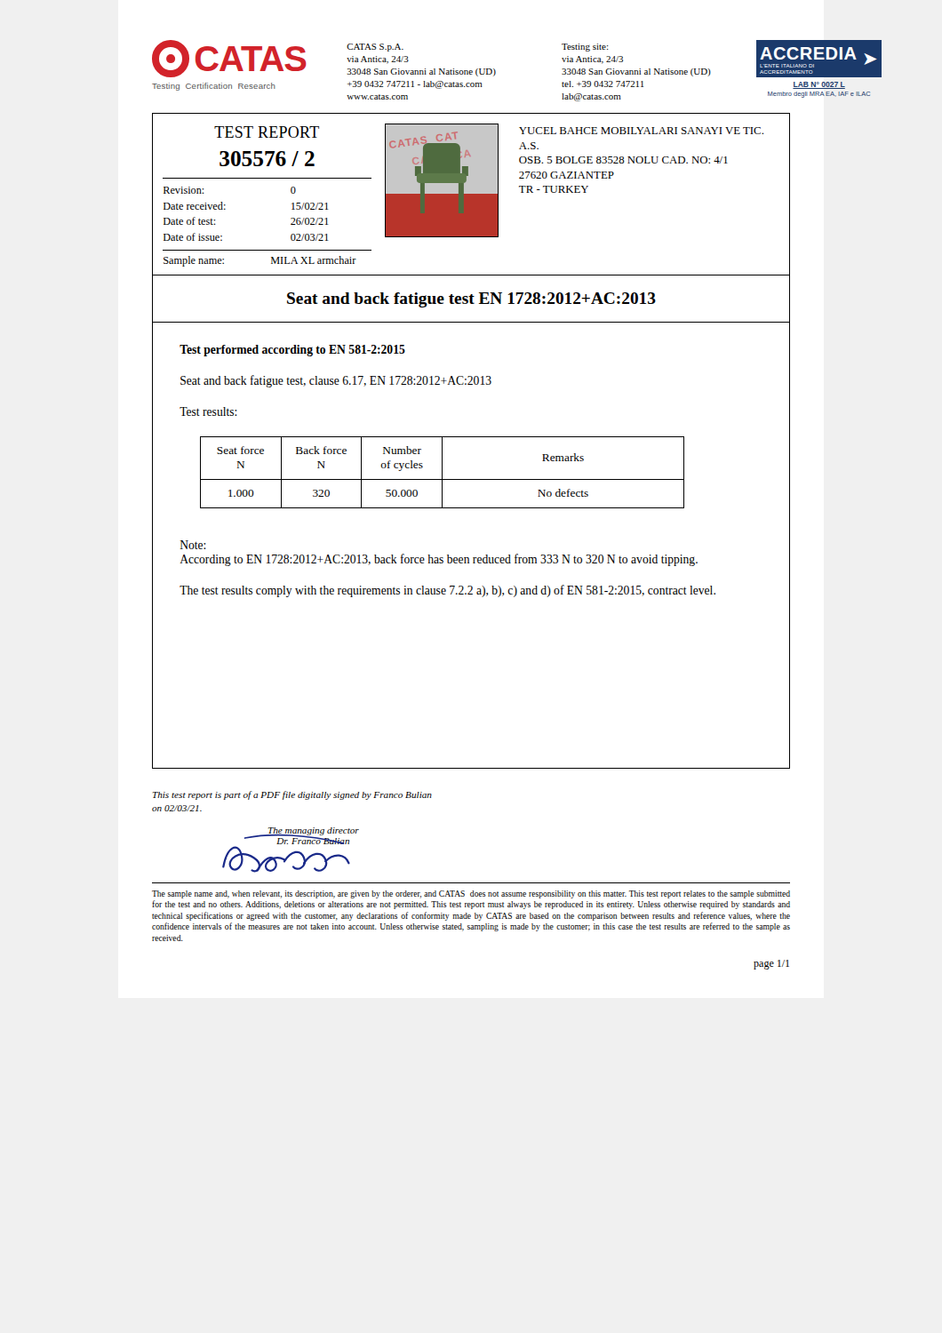CATAS
Testing Certification Research
CATAS S.p.A.
via Antica, 24/3
33048 San Giovanni al Natisone (UD)
+39 0432 747211 - lab@catas.com
www.catas.com
Testing site:
via Antica, 24/3
33048 San Giovanni al Natisone (UD)
tel. +39 0432 747211
lab@catas.com
ACCREDIA L'ENTE ITALIANO DI ACCREDITAMENTO
➤
LAB N° 0027 L
Membro degli MRA EA, IAF e ILAC
TEST REPORT
305576 / 2
| Revision: | 0 |
| Date received: | 15/02/21 |
| Date of test: | 26/02/21 |
| Date of issue: | 02/03/21 |
Sample name:
MILA XL armchair
CATAS CAT
CATAS CA
YUCEL BAHCE MOBILYALARI SANAYI VE TIC.
A.S.
OSB. 5 BOLGE 83528 NOLU CAD. NO: 4/1
27620 GAZIANTEP
TR - TURKEY
Seat and back fatigue test EN 1728:2012+AC:2013
Test performed according to EN 581-2:2015
Seat and back fatigue test, clause 6.17, EN 1728:2012+AC:2013
Test results:
| Seat force N | Back force N | Number of cycles | Remarks |
| --- | --- | --- | --- |
| 1.000 | 320 | 50.000 | No defects |
Note:
According to EN 1728:2012+AC:2013, back force has been reduced from 333 N to 320 N to avoid tipping.
The test results comply with the requirements in clause 7.2.2 a), b), c) and d) of EN 581-2:2015, contract level.
This test report is part of a PDF file digitally signed by Franco Bulian
on 02/03/21.
The managing director
Dr. Franco Bulian
The sample name and, when relevant, its description, are given by the orderer, and CATAS does not assume responsibility on this matter. This test report relates to the sample submitted for the test and no others. Additions, deletions or alterations are not permitted. This test report must always be reproduced in its entirety. Unless otherwise required by standards and technical specifications or agreed with the customer, any declarations of conformity made by CATAS are based on the comparison between results and reference values, where the confidence intervals of the measures are not taken into account. Unless otherwise stated, sampling is made by the customer; in this case the test results are referred to the sample as received.
page 1/1